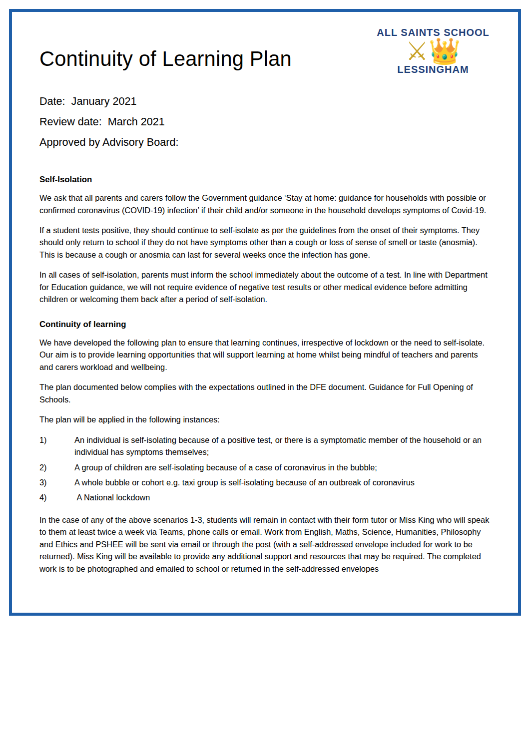ALL SAINTS SCHOOL
⚔👑
LESSINGHAM
Continuity of Learning Plan
Date: January 2021
Review date: March 2021
Approved by Advisory Board:
Self-Isolation
We ask that all parents and carers follow the Government guidance ‘Stay at home: guidance for households with possible or confirmed coronavirus (COVID-19) infection’ if their child and/or someone in the household develops symptoms of Covid-19.
If a student tests positive, they should continue to self-isolate as per the guidelines from the onset of their symptoms. They should only return to school if they do not have symptoms other than a cough or loss of sense of smell or taste (anosmia). This is because a cough or anosmia can last for several weeks once the infection has gone.
In all cases of self-isolation, parents must inform the school immediately about the outcome of a test. In line with Department for Education guidance, we will not require evidence of negative test results or other medical evidence before admitting children or welcoming them back after a period of self-isolation.
Continuity of learning
We have developed the following plan to ensure that learning continues, irrespective of lockdown or the need to self-isolate. Our aim is to provide learning opportunities that will support learning at home whilst being mindful of teachers and parents and carers workload and wellbeing.
The plan documented below complies with the expectations outlined in the DFE document. Guidance for Full Opening of Schools.
The plan will be applied in the following instances:
An individual is self-isolating because of a positive test, or there is a symptomatic member of the household or an individual has symptoms themselves;
A group of children are self-isolating because of a case of coronavirus in the bubble;
A whole bubble or cohort e.g. taxi group is self-isolating because of an outbreak of coronavirus
A National lockdown
In the case of any of the above scenarios 1-3, students will remain in contact with their form tutor or Miss King who will speak to them at least twice a week via Teams, phone calls or email. Work from English, Maths, Science, Humanities, Philosophy and Ethics and PSHEE will be sent via email or through the post (with a self-addressed envelope included for work to be returned). Miss King will be available to provide any additional support and resources that may be required. The completed work is to be photographed and emailed to school or returned in the self-addressed envelopes